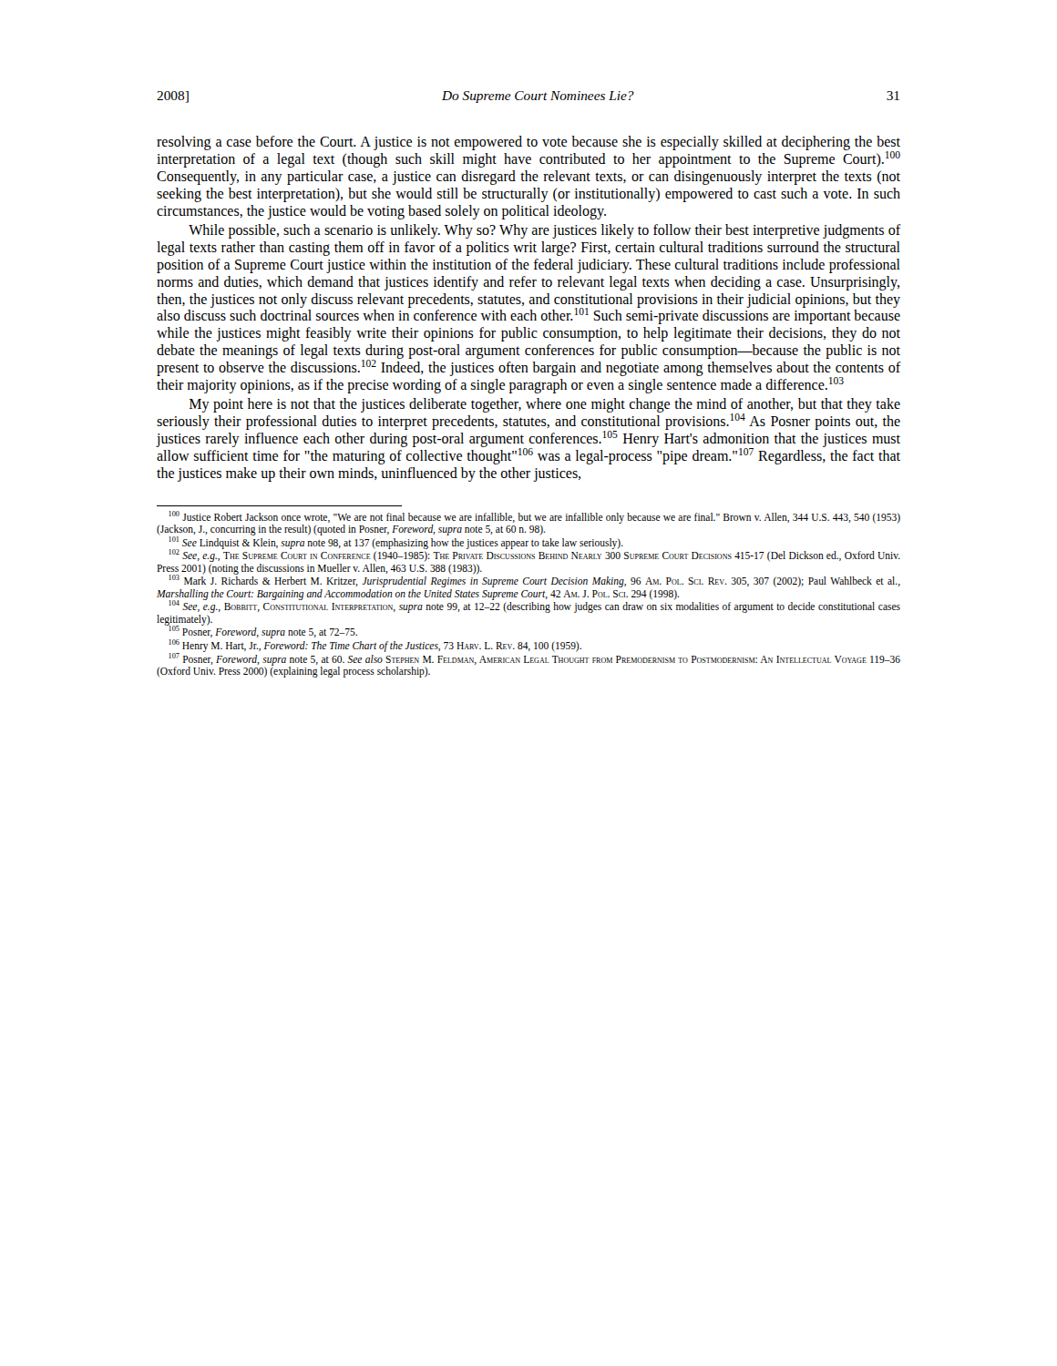2008] Do Supreme Court Nominees Lie? 31
resolving a case before the Court. A justice is not empowered to vote because she is especially skilled at deciphering the best interpretation of a legal text (though such skill might have contributed to her appointment to the Supreme Court).100 Consequently, in any particular case, a justice can disregard the relevant texts, or can disingenuously interpret the texts (not seeking the best interpretation), but she would still be structurally (or institutionally) empowered to cast such a vote. In such circumstances, the justice would be voting based solely on political ideology.
While possible, such a scenario is unlikely. Why so? Why are justices likely to follow their best interpretive judgments of legal texts rather than casting them off in favor of a politics writ large? First, certain cultural traditions surround the structural position of a Supreme Court justice within the institution of the federal judiciary. These cultural traditions include professional norms and duties, which demand that justices identify and refer to relevant legal texts when deciding a case. Unsurprisingly, then, the justices not only discuss relevant precedents, statutes, and constitutional provisions in their judicial opinions, but they also discuss such doctrinal sources when in conference with each other.101 Such semi-private discussions are important because while the justices might feasibly write their opinions for public consumption, to help legitimate their decisions, they do not debate the meanings of legal texts during post-oral argument conferences for public consumption—because the public is not present to observe the discussions.102 Indeed, the justices often bargain and negotiate among themselves about the contents of their majority opinions, as if the precise wording of a single paragraph or even a single sentence made a difference.103
My point here is not that the justices deliberate together, where one might change the mind of another, but that they take seriously their professional duties to interpret precedents, statutes, and constitutional provisions.104 As Posner points out, the justices rarely influence each other during post-oral argument conferences.105 Henry Hart's admonition that the justices must allow sufficient time for "the maturing of collective thought"106 was a legal-process "pipe dream."107 Regardless, the fact that the justices make up their own minds, uninfluenced by the other justices,
100 Justice Robert Jackson once wrote, "We are not final because we are infallible, but we are infallible only because we are final." Brown v. Allen, 344 U.S. 443, 540 (1953) (Jackson, J., concurring in the result) (quoted in Posner, Foreword, supra note 5, at 60 n. 98).
101 See Lindquist & Klein, supra note 98, at 137 (emphasizing how the justices appear to take law seriously).
102 See, e.g., The Supreme Court in Conference (1940–1985): The Private Discussions Behind Nearly 300 Supreme Court Decisions 415-17 (Del Dickson ed., Oxford Univ. Press 2001) (noting the discussions in Mueller v. Allen, 463 U.S. 388 (1983)).
103 Mark J. Richards & Herbert M. Kritzer, Jurisprudential Regimes in Supreme Court Decision Making, 96 Am. Pol. Sci. Rev. 305, 307 (2002); Paul Wahlbeck et al., Marshalling the Court: Bargaining and Accommodation on the United States Supreme Court, 42 Am. J. Pol. Sci. 294 (1998).
104 See, e.g., Bobbitt, Constitutional Interpretation, supra note 99, at 12–22 (describing how judges can draw on six modalities of argument to decide constitutional cases legitimately).
105 Posner, Foreword, supra note 5, at 72–75.
106 Henry M. Hart, Jr., Foreword: The Time Chart of the Justices, 73 Harv. L. Rev. 84, 100 (1959).
107 Posner, Foreword, supra note 5, at 60. See also Stephen M. Feldman, American Legal Thought from Premodernism to Postmodernism: An Intellectual Voyage 119–36 (Oxford Univ. Press 2000) (explaining legal process scholarship).